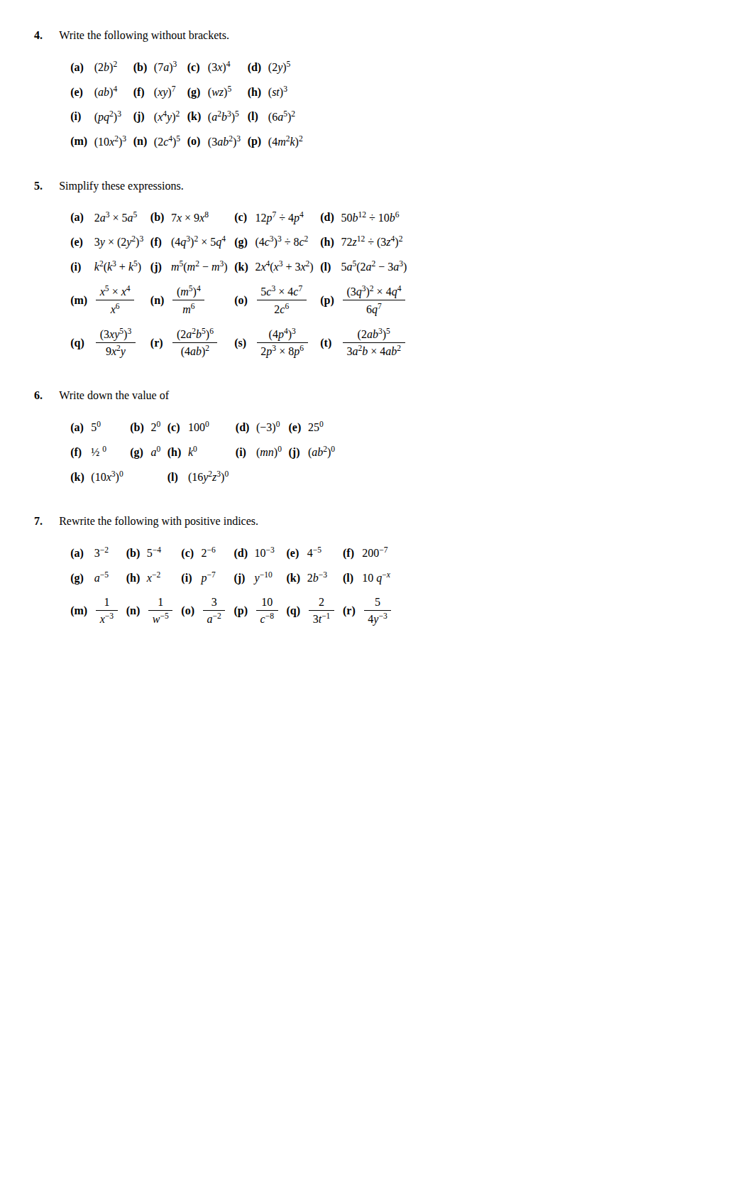4. Write the following without brackets.
| (a) | (2 b ) 2 | (b) | (7 a ) 3 | (c) | (3 x ) 4 | (d) | (2 y ) 5 |
| (e) | ( ab ) 4 | (f) | ( xy ) 7 | (g) | ( wz ) 5 | (h) | ( st ) 3 |
| (i) | ( pq 2 ) 3 | (j) | ( x 4 y ) 2 | (k) | ( a 2 b 3 ) 5 | (l) | (6 a 5 ) 2 |
| (m) | (10 x 2 ) 3 | (n) | (2 c 4 ) 5 | (o) | (3 ab 2 ) 3 | (p) | (4 m 2 k ) 2 |
5. Simplify these expressions.
| (a) | 2 a 3 × 5 a 5 | (b) | 7 x × 9 x 8 | (c) | 12 p 7 ÷ 4 p 4 | (d) | 50 b 12 ÷ 10 b 6 |
| (e) | 3 y × (2 y 2 ) 3 | (f) | (4 q 3 ) 2 × 5 q 4 | (g) | (4 c 3 ) 3 ÷ 8 c 2 | (h) | 72 z 12 ÷ (3 z 4 ) 2 |
| (i) | k 2 ( k 3 + k 5 ) | (j) | m 5 ( m 2 − m 3 ) | (k) | 2 x 4 ( x 3 + 3 x 2 ) | (l) | 5 a 5 (2 a 2 − 3 a 3 ) |
| (m) | x 5 × x 4 x 6 | (n) | ( m 5 ) 4 m 6 | (o) | 5 c 3 × 4 c 7 2 c 6 | (p) | (3 q 3 ) 2 × 4 q 4 6 q 7 |
| (q) | (3 xy 5 ) 3 9 x 2 y | (r) | (2 a 2 b 5 ) 6 (4 ab ) 2 | (s) | (4 p 4 ) 3 2 p 3 × 8 p 6 | (t) | (2 ab 3 ) 5 3 a 2 b × 4 ab 2 |
6. Write down the value of
| (a) | 5 0 | (b) | 2 0 | (c) | 100 0 | (d) | (−3) 0 | (e) | 25 0 |
| (f) | ½ 0 | (g) | a 0 | (h) | k 0 | (i) | ( mn ) 0 | (j) | ( ab 2 ) 0 |
| (k) | (10 x 3 ) 0 | | | (l) | (16 y 2 z 3 ) 0 | | | | |
7. Rewrite the following with positive indices.
| (a) | 3 −2 | (b) | 5 −4 | (c) | 2 −6 | (d) | 10 −3 | (e) | 4 −5 | (f) | 200 −7 |
| (g) | a −5 | (h) | x −2 | (i) | p −7 | (j) | y −10 | (k) | 2 b −3 | (l) | 10 q − x |
| (m) | 1 x −3 | (n) | 1 w −5 | (o) | 3 a −2 | (p) | 10 c −8 | (q) | 2 3 t −1 | (r) | 5 4 y −3 |
11